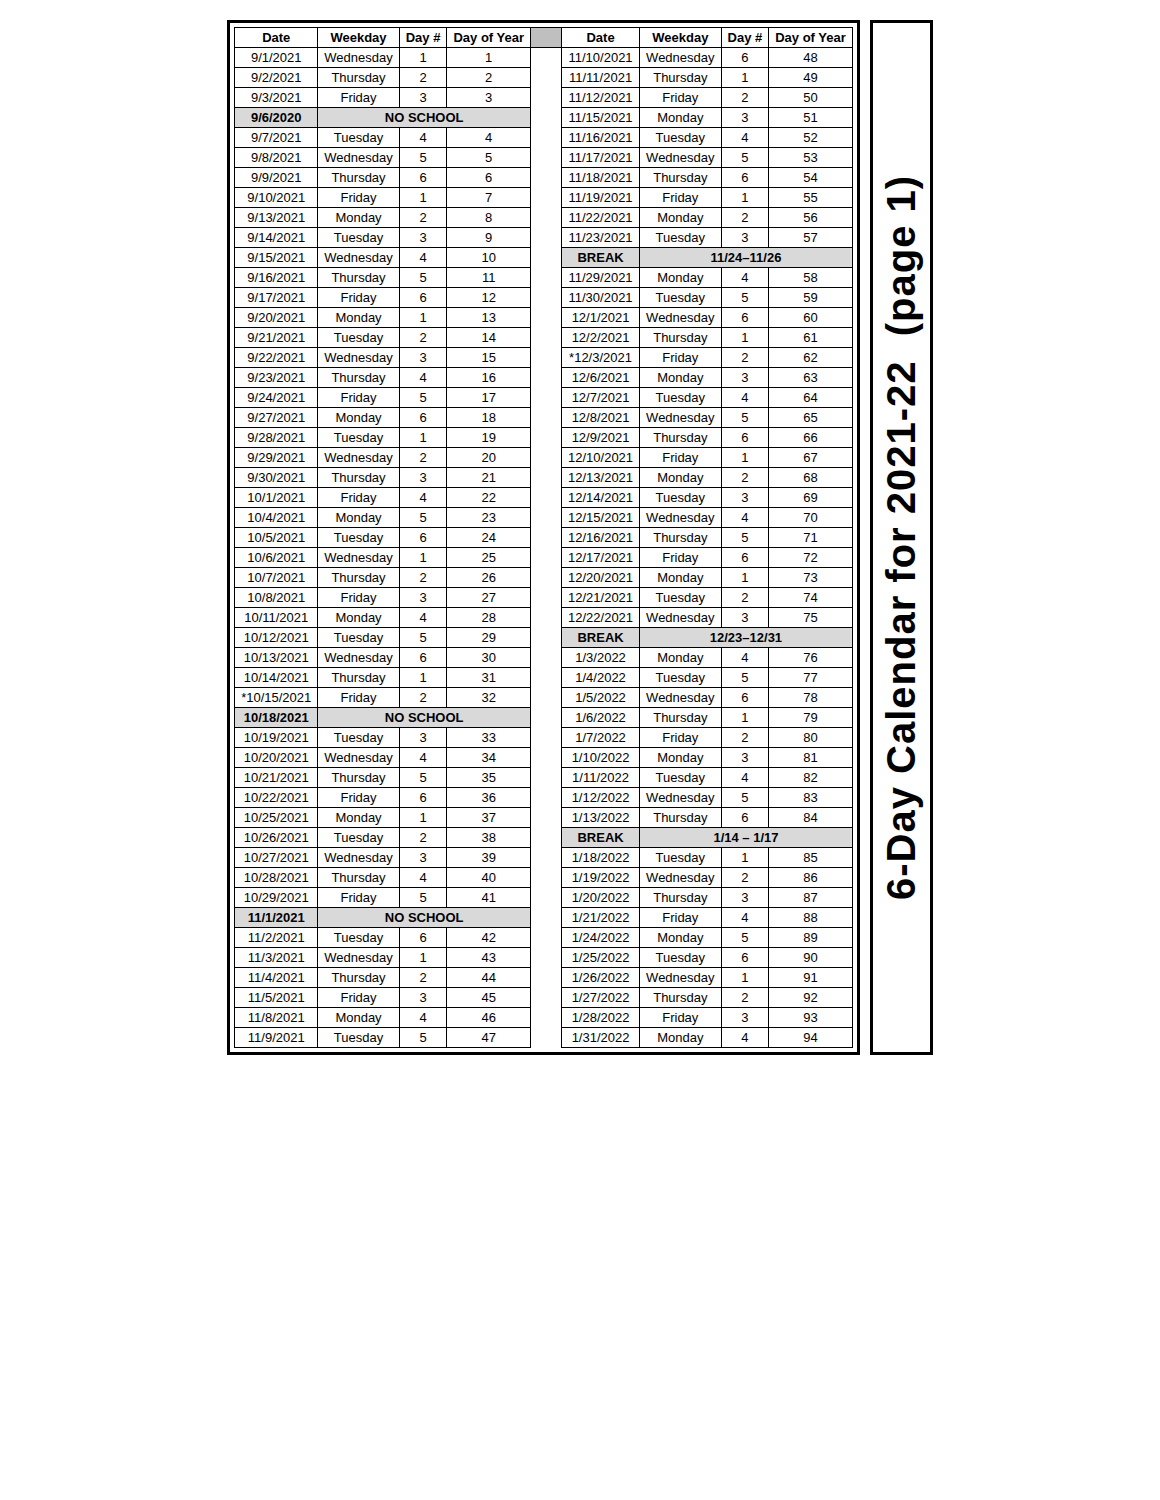| Date | Weekday | Day # | Day of Year | | Date | Weekday | Day # | Day of Year |
| --- | --- | --- | --- | --- | --- | --- | --- | --- |
| 9/1/2021 | Wednesday | 1 | 1 | | 11/10/2021 | Wednesday | 6 | 48 |
| 9/2/2021 | Thursday | 2 | 2 | | 11/11/2021 | Thursday | 1 | 49 |
| 9/3/2021 | Friday | 3 | 3 | | 11/12/2021 | Friday | 2 | 50 |
| 9/6/2020 | NO SCHOOL | | 11/15/2021 | Monday | 3 | 51 |
| 9/7/2021 | Tuesday | 4 | 4 | | 11/16/2021 | Tuesday | 4 | 52 |
| 9/8/2021 | Wednesday | 5 | 5 | | 11/17/2021 | Wednesday | 5 | 53 |
| 9/9/2021 | Thursday | 6 | 6 | | 11/18/2021 | Thursday | 6 | 54 |
| 9/10/2021 | Friday | 1 | 7 | | 11/19/2021 | Friday | 1 | 55 |
| 9/13/2021 | Monday | 2 | 8 | | 11/22/2021 | Monday | 2 | 56 |
| 9/14/2021 | Tuesday | 3 | 9 | | 11/23/2021 | Tuesday | 3 | 57 |
| 9/15/2021 | Wednesday | 4 | 10 | | BREAK | 11/24–11/26 |
| 9/16/2021 | Thursday | 5 | 11 | | 11/29/2021 | Monday | 4 | 58 |
| 9/17/2021 | Friday | 6 | 12 | | 11/30/2021 | Tuesday | 5 | 59 |
| 9/20/2021 | Monday | 1 | 13 | | 12/1/2021 | Wednesday | 6 | 60 |
| 9/21/2021 | Tuesday | 2 | 14 | | 12/2/2021 | Thursday | 1 | 61 |
| 9/22/2021 | Wednesday | 3 | 15 | | *12/3/2021 | Friday | 2 | 62 |
| 9/23/2021 | Thursday | 4 | 16 | | 12/6/2021 | Monday | 3 | 63 |
| 9/24/2021 | Friday | 5 | 17 | | 12/7/2021 | Tuesday | 4 | 64 |
| 9/27/2021 | Monday | 6 | 18 | | 12/8/2021 | Wednesday | 5 | 65 |
| 9/28/2021 | Tuesday | 1 | 19 | | 12/9/2021 | Thursday | 6 | 66 |
| 9/29/2021 | Wednesday | 2 | 20 | | 12/10/2021 | Friday | 1 | 67 |
| 9/30/2021 | Thursday | 3 | 21 | | 12/13/2021 | Monday | 2 | 68 |
| 10/1/2021 | Friday | 4 | 22 | | 12/14/2021 | Tuesday | 3 | 69 |
| 10/4/2021 | Monday | 5 | 23 | | 12/15/2021 | Wednesday | 4 | 70 |
| 10/5/2021 | Tuesday | 6 | 24 | | 12/16/2021 | Thursday | 5 | 71 |
| 10/6/2021 | Wednesday | 1 | 25 | | 12/17/2021 | Friday | 6 | 72 |
| 10/7/2021 | Thursday | 2 | 26 | | 12/20/2021 | Monday | 1 | 73 |
| 10/8/2021 | Friday | 3 | 27 | | 12/21/2021 | Tuesday | 2 | 74 |
| 10/11/2021 | Monday | 4 | 28 | | 12/22/2021 | Wednesday | 3 | 75 |
| 10/12/2021 | Tuesday | 5 | 29 | | BREAK | 12/23–12/31 |
| 10/13/2021 | Wednesday | 6 | 30 | | 1/3/2022 | Monday | 4 | 76 |
| 10/14/2021 | Thursday | 1 | 31 | | 1/4/2022 | Tuesday | 5 | 77 |
| *10/15/2021 | Friday | 2 | 32 | | 1/5/2022 | Wednesday | 6 | 78 |
| 10/18/2021 | NO SCHOOL | | 1/6/2022 | Thursday | 1 | 79 |
| 10/19/2021 | Tuesday | 3 | 33 | | 1/7/2022 | Friday | 2 | 80 |
| 10/20/2021 | Wednesday | 4 | 34 | | 1/10/2022 | Monday | 3 | 81 |
| 10/21/2021 | Thursday | 5 | 35 | | 1/11/2022 | Tuesday | 4 | 82 |
| 10/22/2021 | Friday | 6 | 36 | | 1/12/2022 | Wednesday | 5 | 83 |
| 10/25/2021 | Monday | 1 | 37 | | 1/13/2022 | Thursday | 6 | 84 |
| 10/26/2021 | Tuesday | 2 | 38 | | BREAK | 1/14 – 1/17 |
| 10/27/2021 | Wednesday | 3 | 39 | | 1/18/2022 | Tuesday | 1 | 85 |
| 10/28/2021 | Thursday | 4 | 40 | | 1/19/2022 | Wednesday | 2 | 86 |
| 10/29/2021 | Friday | 5 | 41 | | 1/20/2022 | Thursday | 3 | 87 |
| 11/1/2021 | NO SCHOOL | | 1/21/2022 | Friday | 4 | 88 |
| 11/2/2021 | Tuesday | 6 | 42 | | 1/24/2022 | Monday | 5 | 89 |
| 11/3/2021 | Wednesday | 1 | 43 | | 1/25/2022 | Tuesday | 6 | 90 |
| 11/4/2021 | Thursday | 2 | 44 | | 1/26/2022 | Wednesday | 1 | 91 |
| 11/5/2021 | Friday | 3 | 45 | | 1/27/2022 | Thursday | 2 | 92 |
| 11/8/2021 | Monday | 4 | 46 | | 1/28/2022 | Friday | 3 | 93 |
| 11/9/2021 | Tuesday | 5 | 47 | | 1/31/2022 | Monday | 4 | 94 |
6-Day Calendar for 2021-22 (page 1)